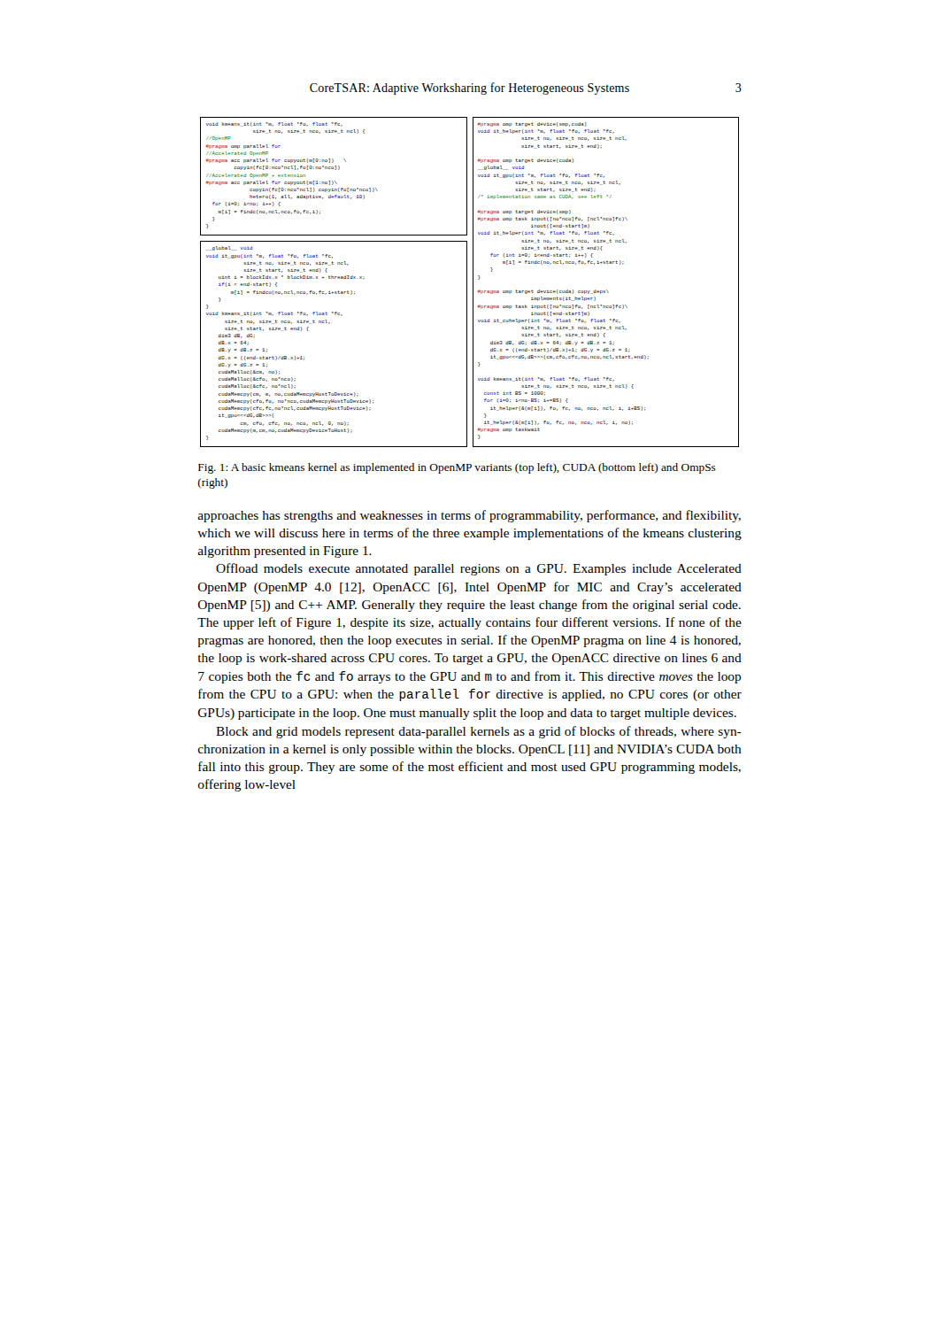CoreTSAR: Adaptive Worksharing for Heterogeneous Systems 3
void kmeans_it(int *m, float *fo, float *fc,
               size_t no, size_t nco, size_t ncl) {
//OpenMP
#pragma omp parallel for
//Accelerated OpenMP
#pragma acc parallel for copyout(m[0:no])   \
         copyin(fc[0:nco*ncl],fo[0:no*nco])
//Accelerated OpenMP + extension
#pragma acc parallel for copyout(m[1:no])\
              copyin(fc[0:nco*ncl]) copyin(fo[no*nco])\
              hetero(1, all, adaptive, default, 10)
  for (i=0; i<no; i++) {
    m[i] = findc(no,ncl,nco,fo,fc,i);
  }
}
__global__ void
void it_gpu(int *m, float *fo, float *fc,
            size_t no, size_t nco, size_t ncl,
            size_t start, size_t end) {
    uint i = blockIdx.x * blockDim.x + threadIdx.x;
    if(i < end-start) {
        m[i] = findcu(no,ncl,nco,fo,fc,i+start);
    }
}
void kmeans_it(int *m, float *fo, float *fc,
      size_t no, size_t nco, size_t ncl,
      size_t start, size_t end) {
    dim3 dB, dG;
    dB.x = 64;
    dB.y = dB.z = 1;
    dG.x = ((end-start)/dB.x)+1;
    dG.y = dG.z = 1;
    cudaMalloc(&cm, no);
    cudaMalloc(&cfo, no*nco);
    cudaMalloc(&cfc, no*ncl);
    cudaMemcpy(cm, m, no,cudaMemcpyHostToDevice);
    cudaMemcpy(cfo,fo, no*nco,cudaMemcpyHostToDevice);
    cudaMemcpy(cfc,fc,no*ncl,cudaMemcpyHostToDevice);
    it_gpu<<<dG,dB>>>(
           cm, cfo, cfc, no, nco, ncl, 0, no);
    cudaMemcpy(m,cm,no,cudaMemcpyDeviceToHost);
}
#pragma omp target device(smp,cuda)
void it_helper(int *m, float *fo, float *fc,
              size_t no, size_t nco, size_t ncl,
              size_t start, size_t end);

#pragma omp target device(cuda)
__global__ void
void it_gpu(int *m, float *fo, float *fc,
            size_t no, size_t nco, size_t ncl,
            size_t start, size_t end);
/* implementation same as CUDA, see left */

#pragma omp target device(smp)
#pragma omp task input([no*nco]fo, [ncl*nco]fc)\
                 inout([end-start]m)
void it_helper(int *m, float *fo, float *fc,
              size_t no, size_t nco, size_t ncl,
              size_t start, size_t end){
    for (int i=0; i<end-start; i++) {
        m[i] = findc(no,ncl,nco,fo,fc,i+start);
    }
}

#pragma omp target device(cuda) copy_deps\
                 implements(it_helper)
#pragma omp task input([no*nco]fo, [ncl*nco]fc)\
                 inout([end-start]m)
void it_cuhelper(int *m, float *fo, float *fc,
              size_t no, size_t nco, size_t ncl,
              size_t start, size_t end) {
    dim3 dB, dG; dB.x = 64; dB.y = dB.z = 1;
    dG.x = ((end-start)/dB.x)+1; dG.y = dG.z = 1;
    it_gpu<<<dG,dB>>>(cm,cfo,cfc,no,nco,ncl,start,end);
}

void kmeans_it(int *m, float *fo, float *fc,
              size_t no, size_t nco, size_t ncl) {
  const int BS = 1000;
  for (i=0; i<no-BS; i+=BS) {
    it_helper(&(m[i]), fo, fc, no, nco, ncl, i, i+BS);
  }
  it_helper(&(m[i]), fo, fc, no, nco, ncl, i, no);
#pragma omp taskwait
}
Fig. 1: A basic kmeans kernel as implemented in OpenMP variants (top left), CUDA (bottom left) and OmpSs (right)
approaches has strengths and weaknesses in terms of programmability, performance, and flexibility, which we will discuss here in terms of the three example implementations of the kmeans clustering algorithm presented in Figure 1.
Offload models execute annotated parallel regions on a GPU. Examples include Accelerated OpenMP (OpenMP 4.0 [12], OpenACC [6], Intel OpenMP for MIC and Cray’s accelerated OpenMP [5]) and C++ AMP. Generally they require the least change from the original serial code. The upper left of Figure 1, despite its size, actually contains four different versions. If none of the pragmas are honored, then the loop executes in serial. If the OpenMP pragma on line 4 is honored, the loop is work-shared across CPU cores. To target a GPU, the OpenACC directive on lines 6 and 7 copies both the fc and fo arrays to the GPU and m to and from it. This directive moves the loop from the CPU to a GPU: when the parallel for directive is applied, no CPU cores (or other GPUs) participate in the loop. One must manually split the loop and data to target multiple devices.
Block and grid models represent data-parallel kernels as a grid of blocks of threads, where synchronization in a kernel is only possible within the blocks. OpenCL [11] and NVIDIA’s CUDA both fall into this group. They are some of the most efficient and most used GPU programming models, offering low-level